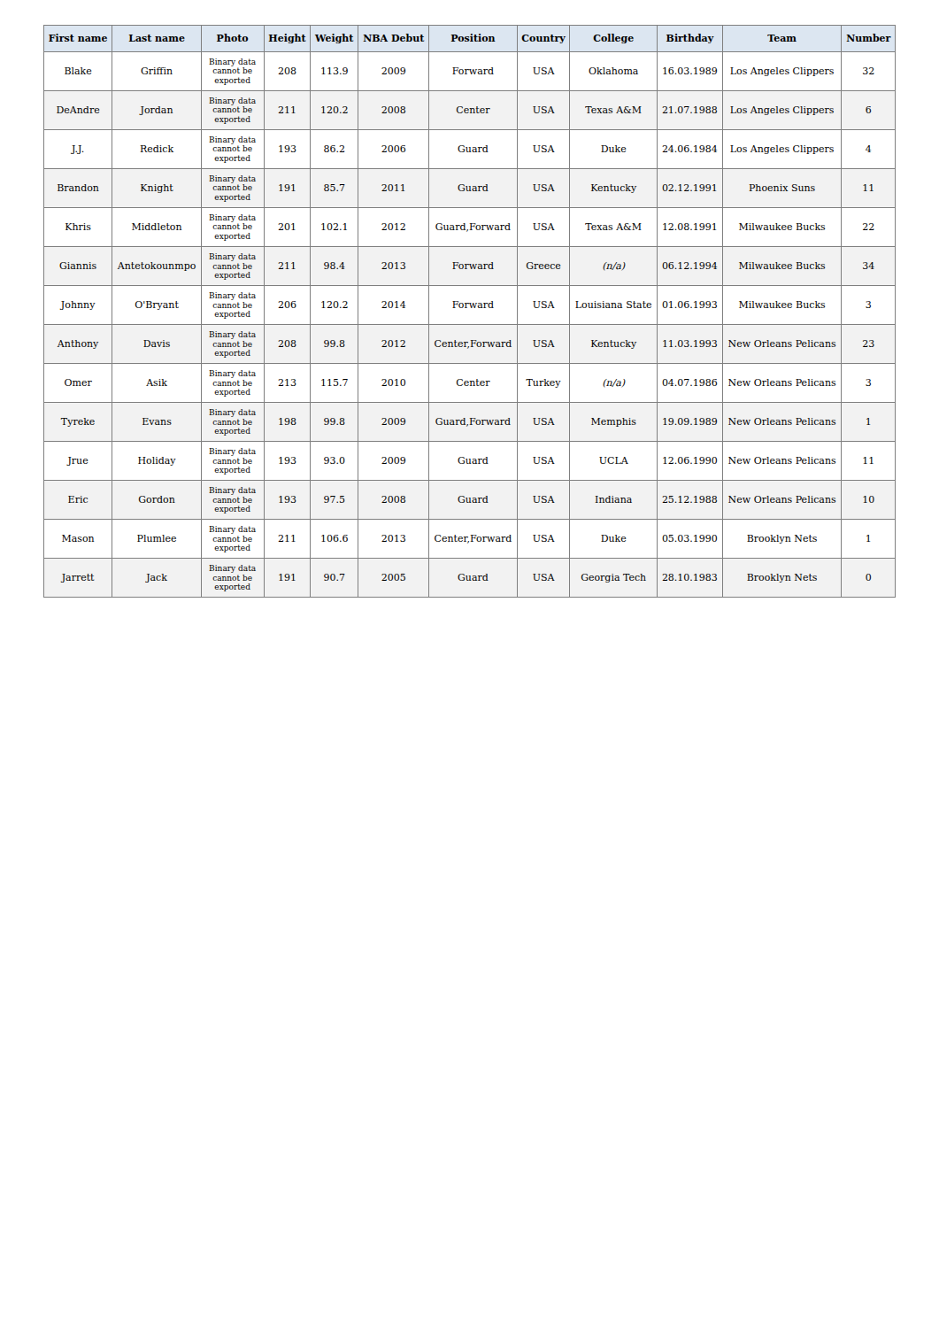NBA Players
| First name | Last name | Photo | Height | Weight | NBA Debut | Position | Country | College | Birthday | Team | Number |
| --- | --- | --- | --- | --- | --- | --- | --- | --- | --- | --- | --- |
| Blake | Griffin | Binary data cannot be exported | 208 | 113.9 | 2009 | Forward | USA | Oklahoma | 16.03.1989 | Los Angeles Clippers | 32 |
| DeAndre | Jordan | Binary data cannot be exported | 211 | 120.2 | 2008 | Center | USA | Texas A&M | 21.07.1988 | Los Angeles Clippers | 6 |
| J.J. | Redick | Binary data cannot be exported | 193 | 86.2 | 2006 | Guard | USA | Duke | 24.06.1984 | Los Angeles Clippers | 4 |
| Brandon | Knight | Binary data cannot be exported | 191 | 85.7 | 2011 | Guard | USA | Kentucky | 02.12.1991 | Phoenix Suns | 11 |
| Khris | Middleton | Binary data cannot be exported | 201 | 102.1 | 2012 | Guard,Forward | USA | Texas A&M | 12.08.1991 | Milwaukee Bucks | 22 |
| Giannis | Antetokounmpo | Binary data cannot be exported | 211 | 98.4 | 2013 | Forward | Greece | (n/a) | 06.12.1994 | Milwaukee Bucks | 34 |
| Johnny | O'Bryant | Binary data cannot be exported | 206 | 120.2 | 2014 | Forward | USA | Louisiana State | 01.06.1993 | Milwaukee Bucks | 3 |
| Anthony | Davis | Binary data cannot be exported | 208 | 99.8 | 2012 | Center,Forward | USA | Kentucky | 11.03.1993 | New Orleans Pelicans | 23 |
| Omer | Asik | Binary data cannot be exported | 213 | 115.7 | 2010 | Center | Turkey | (n/a) | 04.07.1986 | New Orleans Pelicans | 3 |
| Tyreke | Evans | Binary data cannot be exported | 198 | 99.8 | 2009 | Guard,Forward | USA | Memphis | 19.09.1989 | New Orleans Pelicans | 1 |
| Jrue | Holiday | Binary data cannot be exported | 193 | 93.0 | 2009 | Guard | USA | UCLA | 12.06.1990 | New Orleans Pelicans | 11 |
| Eric | Gordon | Binary data cannot be exported | 193 | 97.5 | 2008 | Guard | USA | Indiana | 25.12.1988 | New Orleans Pelicans | 10 |
| Mason | Plumlee | Binary data cannot be exported | 211 | 106.6 | 2013 | Center,Forward | USA | Duke | 05.03.1990 | Brooklyn Nets | 1 |
| Jarrett | Jack | Binary data cannot be exported | 191 | 90.7 | 2005 | Guard | USA | Georgia Tech | 28.10.1983 | Brooklyn Nets | 0 |